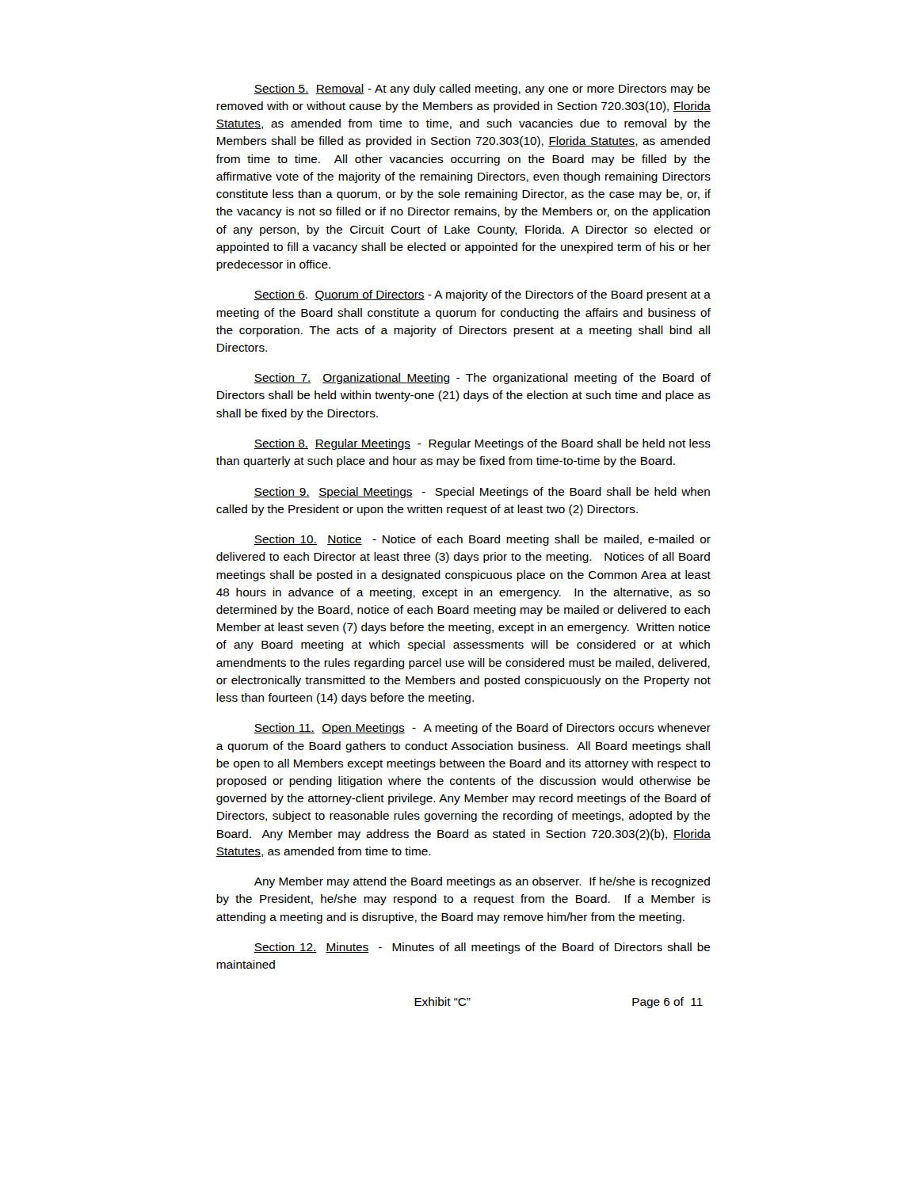Section 5. Removal - At any duly called meeting, any one or more Directors may be removed with or without cause by the Members as provided in Section 720.303(10), Florida Statutes, as amended from time to time, and such vacancies due to removal by the Members shall be filled as provided in Section 720.303(10), Florida Statutes, as amended from time to time. All other vacancies occurring on the Board may be filled by the affirmative vote of the majority of the remaining Directors, even though remaining Directors constitute less than a quorum, or by the sole remaining Director, as the case may be, or, if the vacancy is not so filled or if no Director remains, by the Members or, on the application of any person, by the Circuit Court of Lake County, Florida. A Director so elected or appointed to fill a vacancy shall be elected or appointed for the unexpired term of his or her predecessor in office.
Section 6. Quorum of Directors - A majority of the Directors of the Board present at a meeting of the Board shall constitute a quorum for conducting the affairs and business of the corporation. The acts of a majority of Directors present at a meeting shall bind all Directors.
Section 7. Organizational Meeting - The organizational meeting of the Board of Directors shall be held within twenty-one (21) days of the election at such time and place as shall be fixed by the Directors.
Section 8. Regular Meetings - Regular Meetings of the Board shall be held not less than quarterly at such place and hour as may be fixed from time-to-time by the Board.
Section 9. Special Meetings - Special Meetings of the Board shall be held when called by the President or upon the written request of at least two (2) Directors.
Section 10. Notice - Notice of each Board meeting shall be mailed, e-mailed or delivered to each Director at least three (3) days prior to the meeting. Notices of all Board meetings shall be posted in a designated conspicuous place on the Common Area at least 48 hours in advance of a meeting, except in an emergency. In the alternative, as so determined by the Board, notice of each Board meeting may be mailed or delivered to each Member at least seven (7) days before the meeting, except in an emergency. Written notice of any Board meeting at which special assessments will be considered or at which amendments to the rules regarding parcel use will be considered must be mailed, delivered, or electronically transmitted to the Members and posted conspicuously on the Property not less than fourteen (14) days before the meeting.
Section 11. Open Meetings - A meeting of the Board of Directors occurs whenever a quorum of the Board gathers to conduct Association business. All Board meetings shall be open to all Members except meetings between the Board and its attorney with respect to proposed or pending litigation where the contents of the discussion would otherwise be governed by the attorney-client privilege. Any Member may record meetings of the Board of Directors, subject to reasonable rules governing the recording of meetings, adopted by the Board. Any Member may address the Board as stated in Section 720.303(2)(b), Florida Statutes, as amended from time to time.
Any Member may attend the Board meetings as an observer. If he/she is recognized by the President, he/she may respond to a request from the Board. If a Member is attending a meeting and is disruptive, the Board may remove him/her from the meeting.
Section 12. Minutes - Minutes of all meetings of the Board of Directors shall be maintained
Exhibit “C” Page 6 of 11